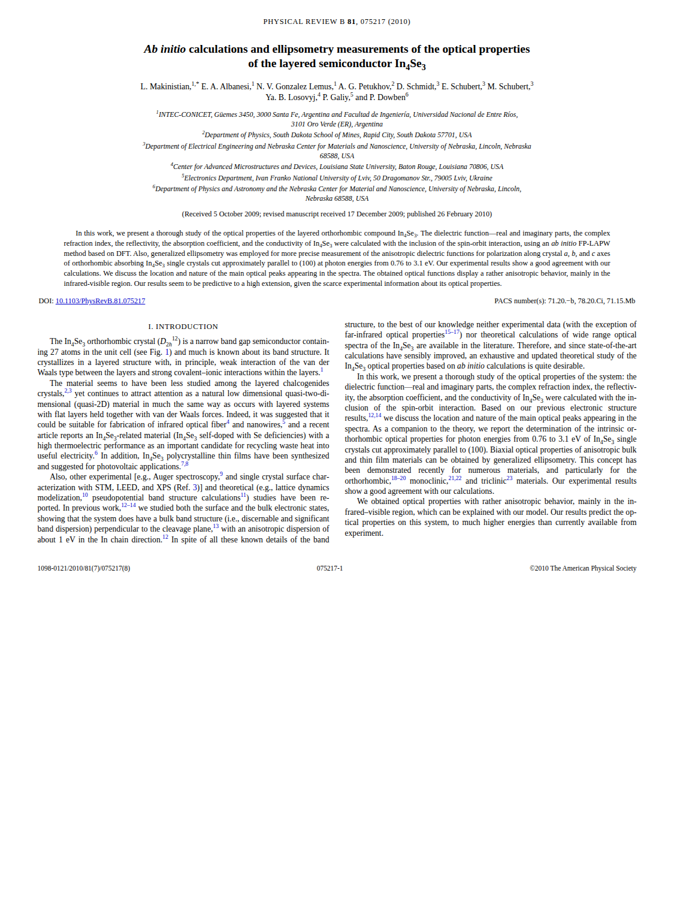PHYSICAL REVIEW B 81, 075217 (2010)
Ab initio calculations and ellipsometry measurements of the optical properties
of the layered semiconductor In4Se3
L. Makinistian,1,* E. A. Albanesi,1 N. V. Gonzalez Lemus,1 A. G. Petukhov,2 D. Schmidt,3 E. Schubert,3 M. Schubert,3
Ya. B. Losovyj,4 P. Galiy,5 and P. Dowben6
1INTEC-CONICET, Güemes 3450, 3000 Santa Fe, Argentina and Facultad de Ingeniería, Universidad Nacional de Entre Ríos,
3101 Oro Verde (ER), Argentina
2Department of Physics, South Dakota School of Mines, Rapid City, South Dakota 57701, USA
3Department of Electrical Engineering and Nebraska Center for Materials and Nanoscience, University of Nebraska, Lincoln, Nebraska
68588, USA
4Center for Advanced Microstructures and Devices, Louisiana State University, Baton Rouge, Louisiana 70806, USA
5Electronics Department, Ivan Franko National University of Lviv, 50 Dragomanov Str., 79005 Lviv, Ukraine
6Department of Physics and Astronomy and the Nebraska Center for Material and Nanoscience, University of Nebraska, Lincoln,
Nebraska 68588, USA
(Received 5 October 2009; revised manuscript received 17 December 2009; published 26 February 2010)
In this work, we present a thorough study of the optical properties of the layered orthorhombic compound In4Se3. The dielectric function—real and imaginary parts, the complex refraction index, the reflectivity, the absorption coefficient, and the conductivity of In4Se3 were calculated with the inclusion of the spin-orbit interaction, using an ab initio FP-LAPW method based on DFT. Also, generalized ellipsometry was employed for more precise measurement of the anisotropic dielectric functions for polarization along crystal a, b, and c axes of orthorhombic absorbing In4Se3 single crystals cut approximately parallel to (100) at photon energies from 0.76 to 3.1 eV. Our experimental results show a good agreement with our calculations. We discuss the location and nature of the main optical peaks appearing in the spectra. The obtained optical functions display a rather anisotropic behavior, mainly in the infrared-visible region. Our results seem to be predictive to a high extension, given the scarce experimental information about its optical properties.
DOI: 10.1103/PhysRevB.81.075217 PACS number(s): 71.20.−b, 78.20.Ci, 71.15.Mb
I. Introduction
The In4Se3 orthorhombic crystal (D2h12) is a narrow band gap semiconductor containing 27 atoms in the unit cell (see Fig. 1) and much is known about its band structure. It crystallizes in a layered structure with, in principle, weak interaction of the van der Waals type between the layers and strong covalent–ionic interactions within the layers.1
The material seems to have been less studied among the layered chalcogenides crystals,2,3 yet continues to attract attention as a natural low dimensional quasi-two-dimensional (quasi-2D) material in much the same way as occurs with layered systems with flat layers held together with van der Waals forces. Indeed, it was suggested that it could be suitable for fabrication of infrared optical fiber4 and nanowires,5 and a recent article reports an In4Se3-related material (In4Se3 self-doped with Se deficiencies) with a high thermoelectric performance as an important candidate for recycling waste heat into useful electricity.6 In addition, In4Se3 polycrystalline thin films have been synthesized and suggested for photovoltaic applications.7,8
Also, other experimental [e.g., Auger spectroscopy,9 and single crystal surface characterization with STM, LEED, and XPS (Ref. 3)] and theoretical (e.g., lattice dynamics modelization,10 pseudopotential band structure calculations11) studies have been reported. In previous work,12–14 we studied both the surface and the bulk electronic states, showing that the system does have a bulk band structure (i.e., discernable and significant band dispersion) perpendicular to the cleavage plane,13 with an anisotropic dispersion of about 1 eV in the In chain direction.12 In spite of all these known details of the band structure, to the best of our knowledge neither experimental data (with the exception of far-infrared optical properties15–17) nor theoretical calculations of wide range optical spectra of the In4Se3 are available in the literature. Therefore, and since state-of-the-art calculations have sensibly improved, an exhaustive and updated theoretical study of the In4Se3 optical properties based on ab initio calculations is quite desirable.
In this work, we present a thorough study of the optical properties of the system: the dielectric function—real and imaginary parts, the complex refraction index, the reflectivity, the absorption coefficient, and the conductivity of In4Se3 were calculated with the inclusion of the spin-orbit interaction. Based on our previous electronic structure results,12,14 we discuss the location and nature of the main optical peaks appearing in the spectra. As a companion to the theory, we report the determination of the intrinsic orthorhombic optical properties for photon energies from 0.76 to 3.1 eV of In4Se3 single crystals cut approximately parallel to (100). Biaxial optical properties of anisotropic bulk and thin film materials can be obtained by generalized ellipsometry. This concept has been demonstrated recently for numerous materials, and particularly for the orthorhombic,18–20 monoclinic,21,22 and triclinic23 materials. Our experimental results show a good agreement with our calculations.
We obtained optical properties with rather anisotropic behavior, mainly in the infrared–visible region, which can be explained with our model. Our results predict the optical properties on this system, to much higher energies than currently available from experiment.
1098-0121/2010/81(7)/075217(8) 075217-1 ©2010 The American Physical Society